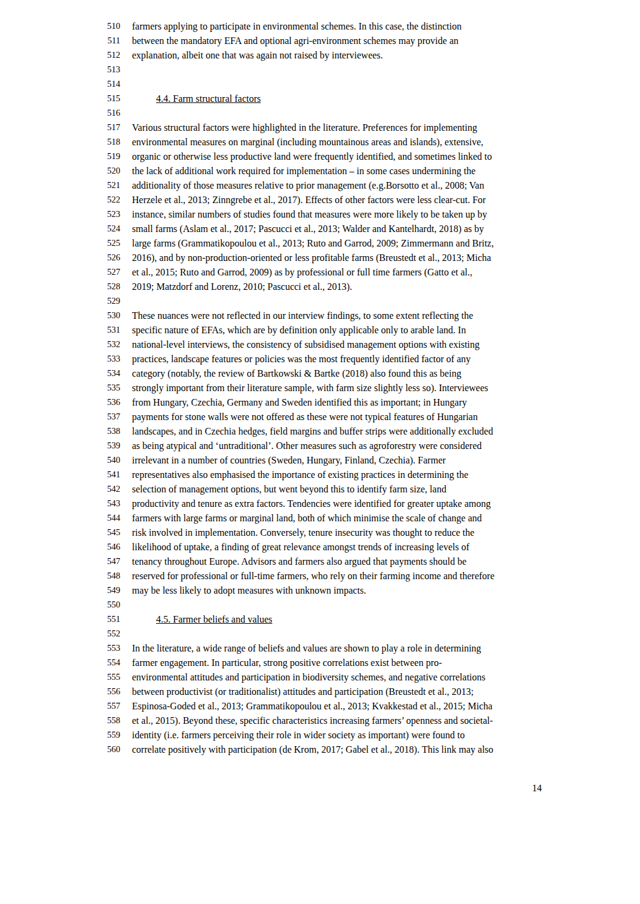farmers applying to participate in environmental schemes. In this case, the distinction
between the mandatory EFA and optional agri-environment schemes may provide an
explanation, albeit one that was again not raised by interviewees.
4.4. Farm structural factors
Various structural factors were highlighted in the literature. Preferences for implementing
environmental measures on marginal (including mountainous areas and islands), extensive,
organic or otherwise less productive land were frequently identified, and sometimes linked to
the lack of additional work required for implementation – in some cases undermining the
additionality of those measures relative to prior management (e.g.Borsotto et al., 2008; Van
Herzele et al., 2013; Zinngrebe et al., 2017). Effects of other factors were less clear-cut. For
instance, similar numbers of studies found that measures were more likely to be taken up by
small farms (Aslam et al., 2017; Pascucci et al., 2013; Walder and Kantelhardt, 2018) as by
large farms (Grammatikopoulou et al., 2013; Ruto and Garrod, 2009; Zimmermann and Britz,
2016), and by non-production-oriented or less profitable farms (Breustedt et al., 2013; Micha
et al., 2015; Ruto and Garrod, 2009) as by professional or full time farmers (Gatto et al.,
2019; Matzdorf and Lorenz, 2010; Pascucci et al., 2013).
These nuances were not reflected in our interview findings, to some extent reflecting the
specific nature of EFAs, which are by definition only applicable only to arable land. In
national-level interviews, the consistency of subsidised management options with existing
practices, landscape features or policies was the most frequently identified factor of any
category (notably, the review of Bartkowski & Bartke (2018) also found this as being
strongly important from their literature sample, with farm size slightly less so). Interviewees
from Hungary, Czechia, Germany and Sweden identified this as important; in Hungary
payments for stone walls were not offered as these were not typical features of Hungarian
landscapes, and in Czechia hedges, field margins and buffer strips were additionally excluded
as being atypical and ‘untraditional’. Other measures such as agroforestry were considered
irrelevant in a number of countries (Sweden, Hungary, Finland, Czechia). Farmer
representatives also emphasised the importance of existing practices in determining the
selection of management options, but went beyond this to identify farm size, land
productivity and tenure as extra factors. Tendencies were identified for greater uptake among
farmers with large farms or marginal land, both of which minimise the scale of change and
risk involved in implementation. Conversely, tenure insecurity was thought to reduce the
likelihood of uptake, a finding of great relevance amongst trends of increasing levels of
tenancy throughout Europe. Advisors and farmers also argued that payments should be
reserved for professional or full-time farmers, who rely on their farming income and therefore
may be less likely to adopt measures with unknown impacts.
4.5. Farmer beliefs and values
In the literature, a wide range of beliefs and values are shown to play a role in determining
farmer engagement. In particular, strong positive correlations exist between pro-
environmental attitudes and participation in biodiversity schemes, and negative correlations
between productivist (or traditionalist) attitudes and participation (Breustedt et al., 2013;
Espinosa-Goded et al., 2013; Grammatikopoulou et al., 2013; Kvakkestad et al., 2015; Micha
et al., 2015). Beyond these, specific characteristics increasing farmers’ openness and societal-
identity (i.e. farmers perceiving their role in wider society as important) were found to
correlate positively with participation (de Krom, 2017; Gabel et al., 2018). This link may also
14